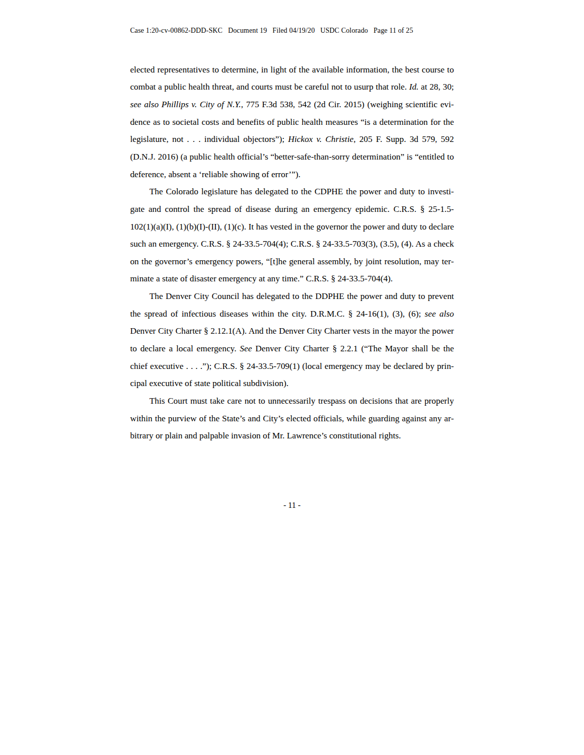Case 1:20-cv-00862-DDD-SKC Document 19 Filed 04/19/20 USDC Colorado Page 11 of 25
elected representatives to determine, in light of the available information, the best course to combat a public health threat, and courts must be careful not to usurp that role. Id. at 28, 30; see also Phillips v. City of N.Y., 775 F.3d 538, 542 (2d Cir. 2015) (weighing scientific evidence as to societal costs and benefits of public health measures “is a determination for the legislature, not . . . individual objectors”); Hickox v. Christie, 205 F. Supp. 3d 579, 592 (D.N.J. 2016) (a public health official’s “better-safe-than-sorry determination” is “entitled to deference, absent a ‘reliable showing of error’”).
The Colorado legislature has delegated to the CDPHE the power and duty to investigate and control the spread of disease during an emergency epidemic. C.R.S. § 25-1.5-102(1)(a)(I), (1)(b)(I)-(II), (1)(c). It has vested in the governor the power and duty to declare such an emergency. C.R.S. § 24-33.5-704(4); C.R.S. § 24-33.5-703(3), (3.5), (4). As a check on the governor’s emergency powers, “[t]he general assembly, by joint resolution, may terminate a state of disaster emergency at any time.” C.R.S. § 24-33.5-704(4).
The Denver City Council has delegated to the DDPHE the power and duty to prevent the spread of infectious diseases within the city. D.R.M.C. § 24-16(1), (3), (6); see also Denver City Charter § 2.12.1(A). And the Denver City Charter vests in the mayor the power to declare a local emergency. See Denver City Charter § 2.2.1 (“The Mayor shall be the chief executive . . . .”); C.R.S. § 24-33.5-709(1) (local emergency may be declared by principal executive of state political subdivision).
This Court must take care not to unnecessarily trespass on decisions that are properly within the purview of the State’s and City’s elected officials, while guarding against any arbitrary or plain and palpable invasion of Mr. Lawrence’s constitutional rights.
- 11 -